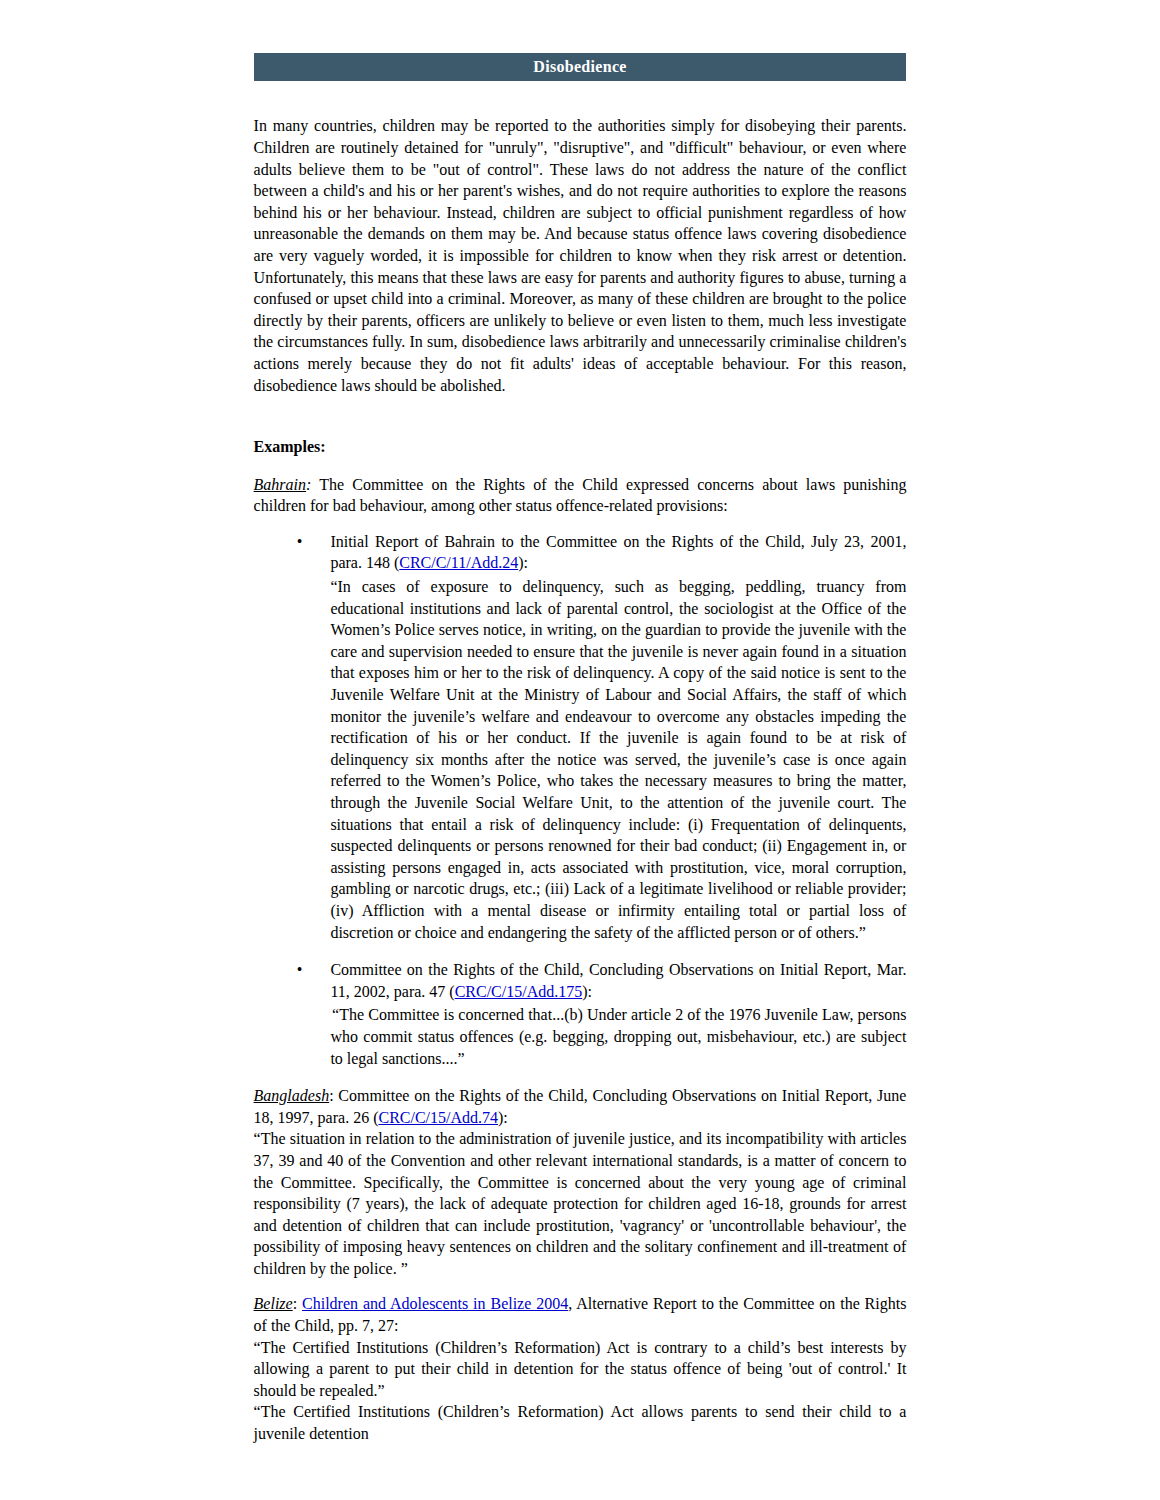Disobedience
In many countries, children may be reported to the authorities simply for disobeying their parents. Children are routinely detained for "unruly", "disruptive", and "difficult" behaviour, or even where adults believe them to be "out of control". These laws do not address the nature of the conflict between a child's and his or her parent's wishes, and do not require authorities to explore the reasons behind his or her behaviour. Instead, children are subject to official punishment regardless of how unreasonable the demands on them may be. And because status offence laws covering disobedience are very vaguely worded, it is impossible for children to know when they risk arrest or detention. Unfortunately, this means that these laws are easy for parents and authority figures to abuse, turning a confused or upset child into a criminal. Moreover, as many of these children are brought to the police directly by their parents, officers are unlikely to believe or even listen to them, much less investigate the circumstances fully. In sum, disobedience laws arbitrarily and unnecessarily criminalise children's actions merely because they do not fit adults' ideas of acceptable behaviour. For this reason, disobedience laws should be abolished.
Examples:
Bahrain: The Committee on the Rights of the Child expressed concerns about laws punishing children for bad behaviour, among other status offence-related provisions:
Initial Report of Bahrain to the Committee on the Rights of the Child, July 23, 2001, para. 148 (CRC/C/11/Add.24): “In cases of exposure to delinquency, such as begging, peddling, truancy from educational institutions and lack of parental control, the sociologist at the Office of the Women’s Police serves notice, in writing, on the guardian to provide the juvenile with the care and supervision needed to ensure that the juvenile is never again found in a situation that exposes him or her to the risk of delinquency. A copy of the said notice is sent to the Juvenile Welfare Unit at the Ministry of Labour and Social Affairs, the staff of which monitor the juvenile’s welfare and endeavour to overcome any obstacles impeding the rectification of his or her conduct. If the juvenile is again found to be at risk of delinquency six months after the notice was served, the juvenile’s case is once again referred to the Women’s Police, who takes the necessary measures to bring the matter, through the Juvenile Social Welfare Unit, to the attention of the juvenile court. The situations that entail a risk of delinquency include: (i) Frequentation of delinquents, suspected delinquents or persons renowned for their bad conduct; (ii) Engagement in, or assisting persons engaged in, acts associated with prostitution, vice, moral corruption, gambling or narcotic drugs, etc.; (iii) Lack of a legitimate livelihood or reliable provider; (iv) Affliction with a mental disease or infirmity entailing total or partial loss of discretion or choice and endangering the safety of the afflicted person or of others.”
Committee on the Rights of the Child, Concluding Observations on Initial Report, Mar. 11, 2002, para. 47 (CRC/C/15/Add.175): “The Committee is concerned that...(b) Under article 2 of the 1976 Juvenile Law, persons who commit status offences (e.g. begging, dropping out, misbehaviour, etc.) are subject to legal sanctions....”
Bangladesh: Committee on the Rights of the Child, Concluding Observations on Initial Report, June 18, 1997, para. 26 (CRC/C/15/Add.74):
“The situation in relation to the administration of juvenile justice, and its incompatibility with articles 37, 39 and 40 of the Convention and other relevant international standards, is a matter of concern to the Committee. Specifically, the Committee is concerned about the very young age of criminal responsibility (7 years), the lack of adequate protection for children aged 16-18, grounds for arrest and detention of children that can include prostitution, 'vagrancy' or 'uncontrollable behaviour', the possibility of imposing heavy sentences on children and the solitary confinement and ill-treatment of children by the police. ”
Belize: Children and Adolescents in Belize 2004, Alternative Report to the Committee on the Rights of the Child, pp. 7, 27:
“The Certified Institutions (Children’s Reformation) Act is contrary to a child’s best interests by allowing a parent to put their child in detention for the status offence of being 'out of control.' It should be repealed.”
“The Certified Institutions (Children’s Reformation) Act allows parents to send their child to a juvenile detention